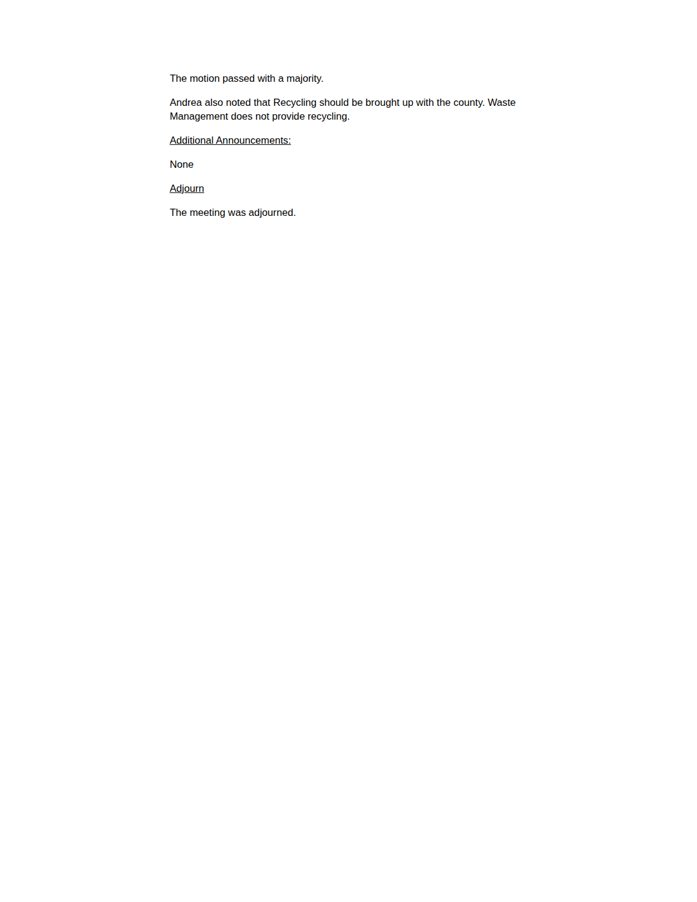The motion passed with a majority.
Andrea also noted that Recycling should be brought up with the county. Waste Management does not provide recycling.
Additional Announcements:
None
Adjourn
The meeting was adjourned.